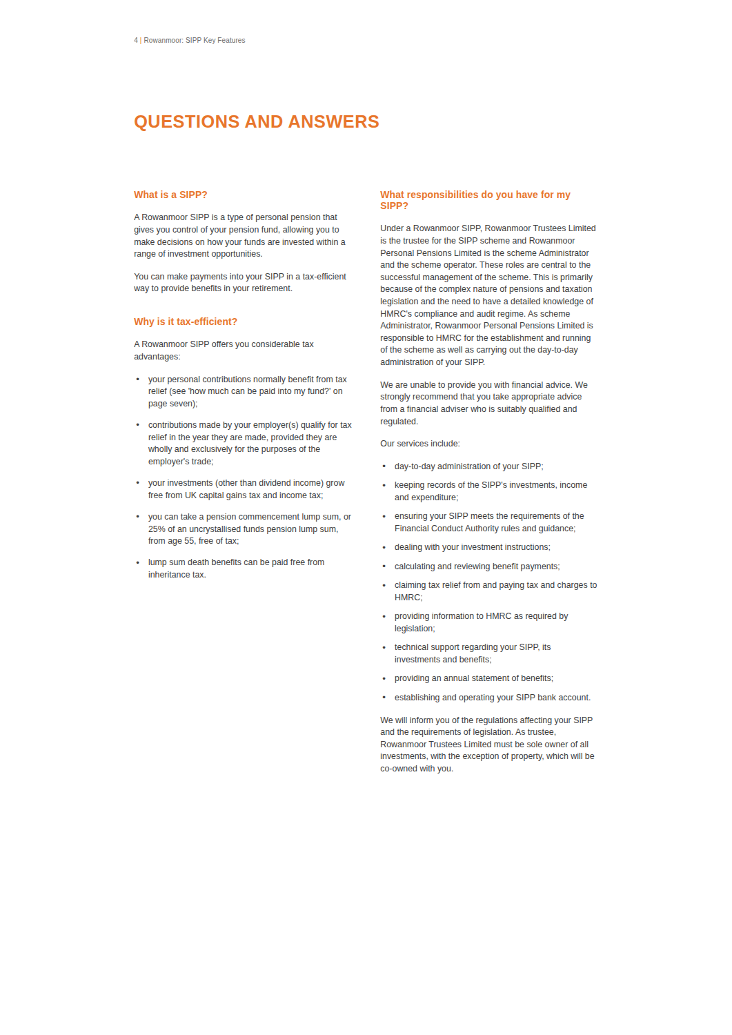4|Rowanmoor: SIPP Key Features
QUESTIONS AND ANSWERS
What is a SIPP?
A Rowanmoor SIPP is a type of personal pension that gives you control of your pension fund, allowing you to make decisions on how your funds are invested within a range of investment opportunities.
You can make payments into your SIPP in a tax-efficient way to provide benefits in your retirement.
Why is it tax-efficient?
A Rowanmoor SIPP offers you considerable tax advantages:
your personal contributions normally benefit from tax relief (see 'how much can be paid into my fund?' on page seven);
contributions made by your employer(s) qualify for tax relief in the year they are made, provided they are wholly and exclusively for the purposes of the employer's trade;
your investments (other than dividend income) grow free from UK capital gains tax and income tax;
you can take a pension commencement lump sum, or 25% of an uncrystallised funds pension lump sum, from age 55, free of tax;
lump sum death benefits can be paid free from inheritance tax.
What responsibilities do you have for my SIPP?
Under a Rowanmoor SIPP, Rowanmoor Trustees Limited is the trustee for the SIPP scheme and Rowanmoor Personal Pensions Limited is the scheme Administrator and the scheme operator. These roles are central to the successful management of the scheme. This is primarily because of the complex nature of pensions and taxation legislation and the need to have a detailed knowledge of HMRC's compliance and audit regime. As scheme Administrator, Rowanmoor Personal Pensions Limited is responsible to HMRC for the establishment and running of the scheme as well as carrying out the day-to-day administration of your SIPP.
We are unable to provide you with financial advice. We strongly recommend that you take appropriate advice from a financial adviser who is suitably qualified and regulated.
Our services include:
day-to-day administration of your SIPP;
keeping records of the SIPP's investments, income and expenditure;
ensuring your SIPP meets the requirements of the Financial Conduct Authority rules and guidance;
dealing with your investment instructions;
calculating and reviewing benefit payments;
claiming tax relief from and paying tax and charges to HMRC;
providing information to HMRC as required by legislation;
technical support regarding your SIPP, its investments and benefits;
providing an annual statement of benefits;
establishing and operating your SIPP bank account.
We will inform you of the regulations affecting your SIPP and the requirements of legislation. As trustee, Rowanmoor Trustees Limited must be sole owner of all investments, with the exception of property, which will be co-owned with you.